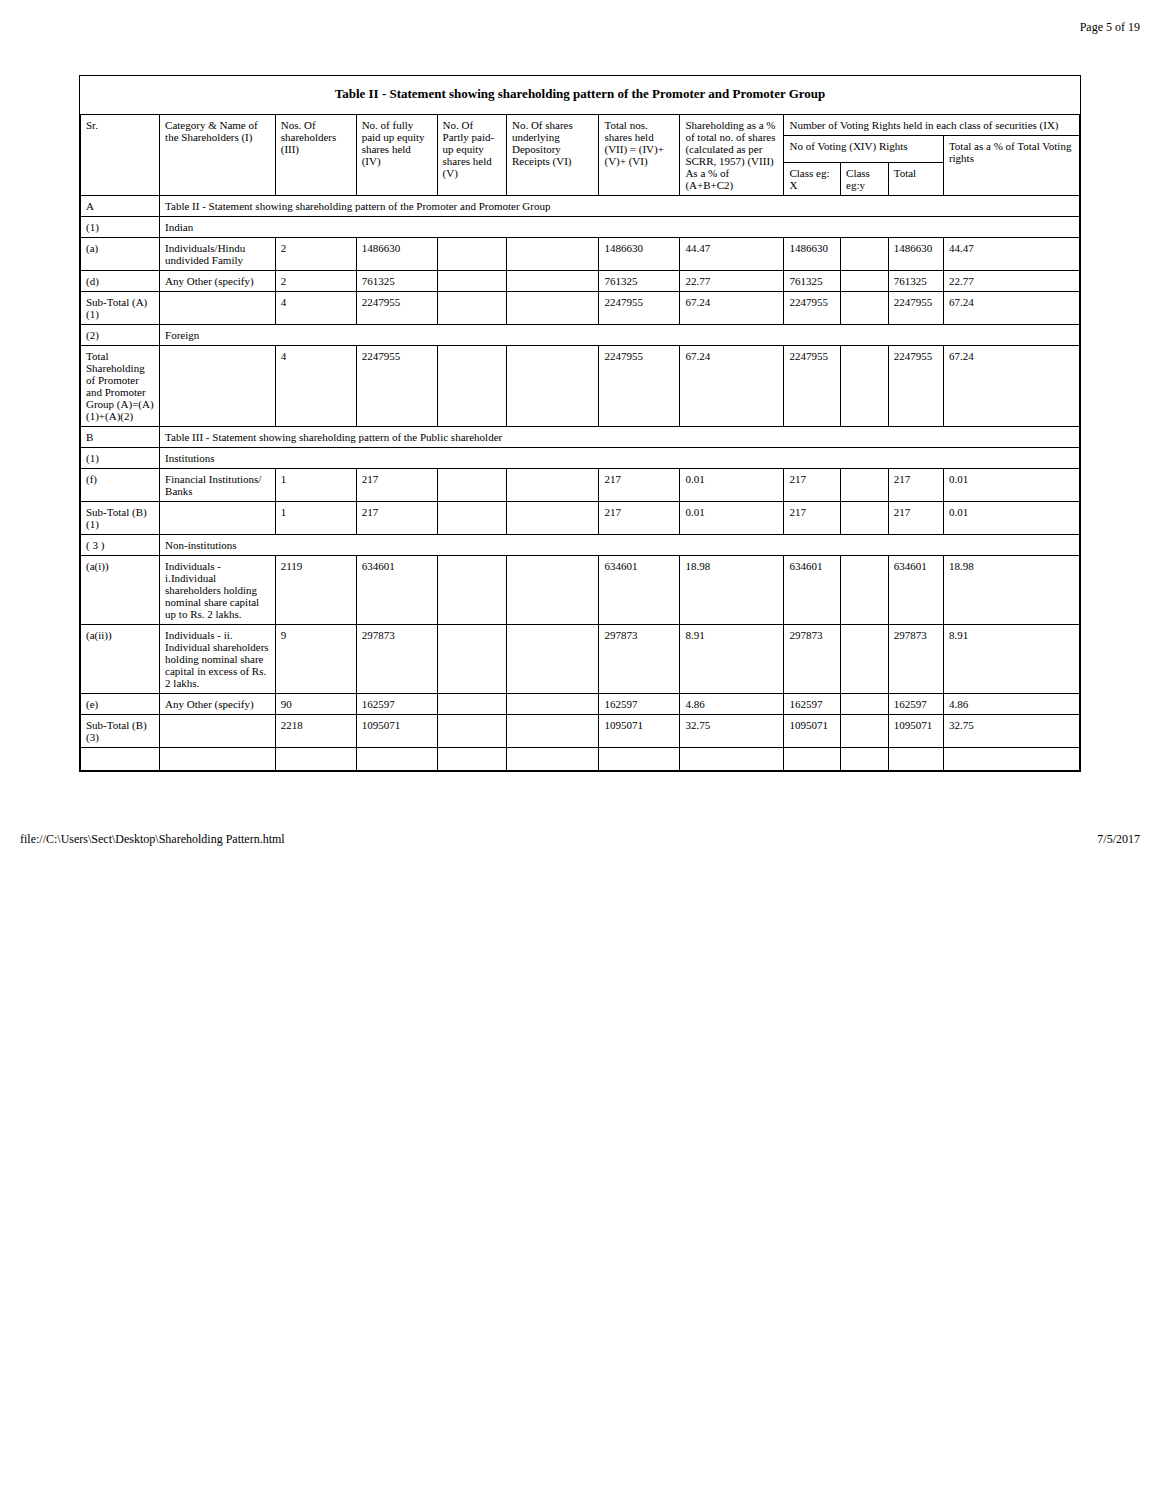Page 5 of 19
Table II - Statement showing shareholding pattern of the Promoter and Promoter Group
| Sr. | Category & Name of the Shareholders (I) | Nos. Of shareholders (III) | No. of fully paid up equity shares held (IV) | No. Of Partly paid-up equity shares held (V) | No. Of shares underlying Depository Receipts (VI) | Total nos. shares held (VII) = (IV)+(V)+ (VI) | Shareholding as a % of total no. of shares (calculated as per SCRR, 1957) (VIII) As a % of (A+B+C2) | Number of Voting Rights held in each class of securities (IX) |
| --- | --- | --- | --- | --- | --- | --- | --- | --- |
| No of Voting (XIV) Rights | Total as a % of Total Voting rights |
| Class eg: X | Class eg:y | Total |
| A | Table II - Statement showing shareholding pattern of the Promoter and Promoter Group |
| (1) | Indian |
| (a) | Individuals/Hindu undivided Family | 2 | 1486630 | | | 1486630 | 44.47 | 1486630 | | 1486630 | 44.47 |
| (d) | Any Other (specify) | 2 | 761325 | | | 761325 | 22.77 | 761325 | | 761325 | 22.77 |
| Sub-Total (A)(1) | | 4 | 2247955 | | | 2247955 | 67.24 | 2247955 | | 2247955 | 67.24 |
| (2) | Foreign |
| Total Shareholding of Promoter and Promoter Group (A)=(A)(1)+(A)(2) | | 4 | 2247955 | | | 2247955 | 67.24 | 2247955 | | 2247955 | 67.24 |
| B | Table III - Statement showing shareholding pattern of the Public shareholder |
| (1) | Institutions |
| (f) | Financial Institutions/ Banks | 1 | 217 | | | 217 | 0.01 | 217 | | 217 | 0.01 |
| Sub-Total (B)(1) | | 1 | 217 | | | 217 | 0.01 | 217 | | 217 | 0.01 |
| ( 3 ) | Non-institutions |
| (a(i)) | Individuals - i.Individual shareholders holding nominal share capital up to Rs. 2 lakhs. | 2119 | 634601 | | | 634601 | 18.98 | 634601 | | 634601 | 18.98 |
| (a(ii)) | Individuals - ii. Individual shareholders holding nominal share capital in excess of Rs. 2 lakhs. | 9 | 297873 | | | 297873 | 8.91 | 297873 | | 297873 | 8.91 |
| (e) | Any Other (specify) | 90 | 162597 | | | 162597 | 4.86 | 162597 | | 162597 | 4.86 |
| Sub-Total (B)(3) | | 2218 | 1095071 | | | 1095071 | 32.75 | 1095071 | | 1095071 | 32.75 |
file://C:\Users\Sect\Desktop\Shareholding Pattern.html 7/5/2017